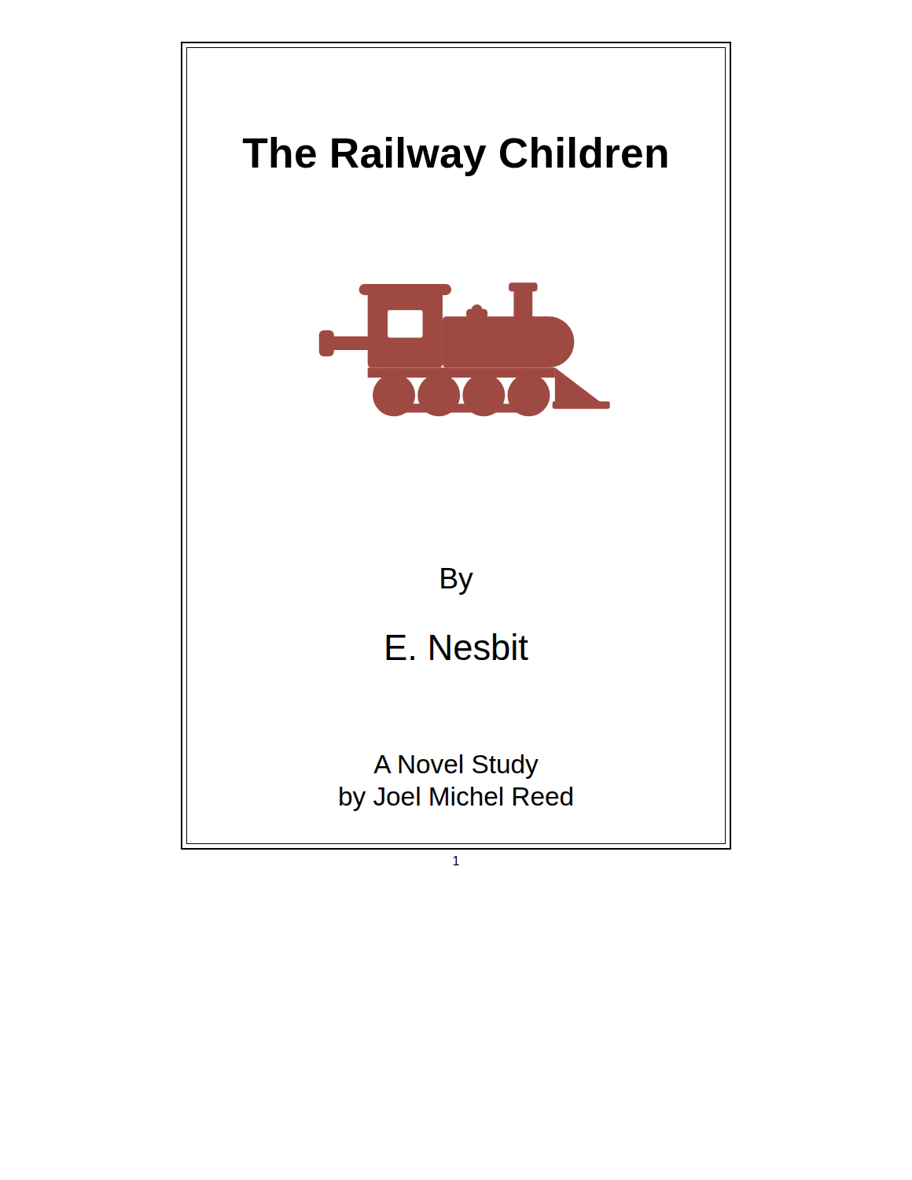The Railway Children
By
E. Nesbit
A Novel Study by Joel Michel Reed
1